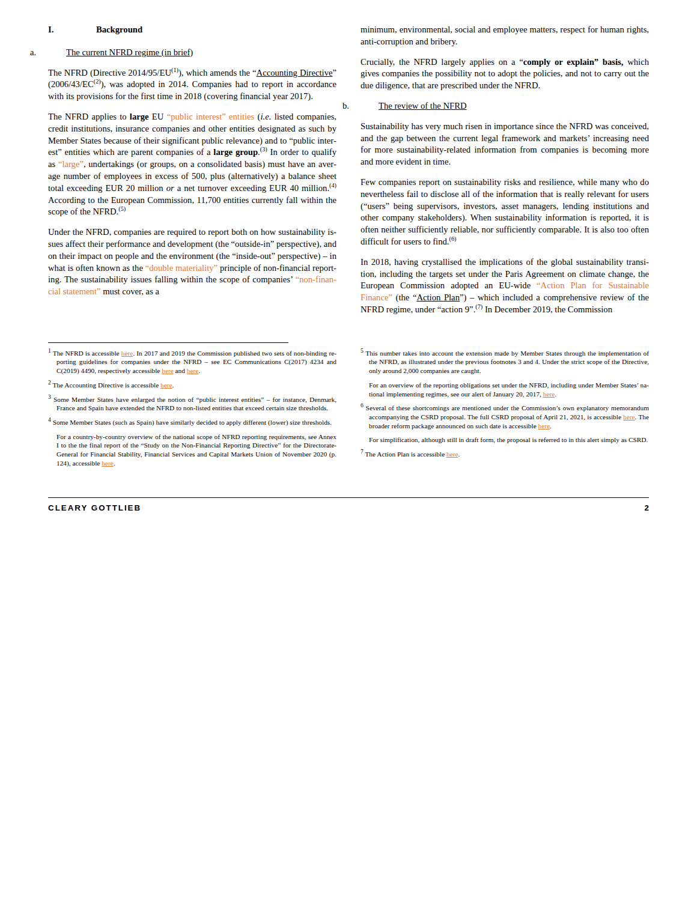I. Background
a. The current NFRD regime (in brief)
The NFRD (Directive 2014/95/EU(1)), which amends the “Accounting Directive” (2006/43/EC(2)), was adopted in 2014. Companies had to report in accordance with its provisions for the first time in 2018 (covering financial year 2017).
The NFRD applies to large EU “public interest” entities (i.e. listed companies, credit institutions, insurance companies and other entities designated as such by Member States because of their significant public relevance) and to “public interest” entities which are parent companies of a large group.(3) In order to qualify as “large”, undertakings (or groups, on a consolidated basis) must have an average number of employees in excess of 500, plus (alternatively) a balance sheet total exceeding EUR 20 million or a net turnover exceeding EUR 40 million.(4) According to the European Commission, 11,700 entities currently fall within the scope of the NFRD.(5)
Under the NFRD, companies are required to report both on how sustainability issues affect their performance and development (the “outside-in” perspective), and on their impact on people and the environment (the “inside-out” perspective) – in what is often known as the “double materiality” principle of non-financial reporting. The sustainability issues falling within the scope of companies’ “non-financial statement” must cover, as a
minimum, environmental, social and employee matters, respect for human rights, anti-corruption and bribery.
Crucially, the NFRD largely applies on a “comply or explain” basis, which gives companies the possibility not to adopt the policies, and not to carry out the due diligence, that are prescribed under the NFRD.
b. The review of the NFRD
Sustainability has very much risen in importance since the NFRD was conceived, and the gap between the current legal framework and markets’ increasing need for more sustainability-related information from companies is becoming more and more evident in time.
Few companies report on sustainability risks and resilience, while many who do nevertheless fail to disclose all of the information that is really relevant for users (“users” being supervisors, investors, asset managers, lending institutions and other company stakeholders). When sustainability information is reported, it is often neither sufficiently reliable, nor sufficiently comparable. It is also too often difficult for users to find.(6)
In 2018, having crystallised the implications of the global sustainability transition, including the targets set under the Paris Agreement on climate change, the European Commission adopted an EU-wide “Action Plan for Sustainable Finance” (the “Action Plan”) – which included a comprehensive review of the NFRD regime, under “action 9”.(7) In December 2019, the Commission
1 The NFRD is accessible here. In 2017 and 2019 the Commission published two sets of non-binding reporting guidelines for companies under the NFRD – see EC Communications C(2017) 4234 and C(2019) 4490, respectively accessible here and here.
2 The Accounting Directive is accessible here.
3 Some Member States have enlarged the notion of “public interest entities” – for instance, Denmark, France and Spain have extended the NFRD to non-listed entities that exceed certain size thresholds.
4 Some Member States (such as Spain) have similarly decided to apply different (lower) size thresholds.
For a country-by-country overview of the national scope of NFRD reporting requirements, see Annex I to the the final report of the “Study on the Non-Financial Reporting Directive” for the Directorate-General for Financial Stability, Financial Services and Capital Markets Union of November 2020 (p. 124), accessible here.
5 This number takes into account the extension made by Member States through the implementation of the NFRD, as illustrated under the previous footnotes 3 and 4. Under the strict scope of the Directive, only around 2,000 companies are caught.
For an overview of the reporting obligations set under the NFRD, including under Member States’ national implementing regimes, see our alert of January 20, 2017, here.
6 Several of these shortcomings are mentioned under the Commission’s own explanatory memorandum accompanying the CSRD proposal. The full CSRD proposal of April 21, 2021, is accessible here. The broader reform package announced on such date is accessible here.
For simplification, although still in draft form, the proposal is referred to in this alert simply as CSRD.
7 The Action Plan is accessible here.
CLEARY GOTTLIEB
2